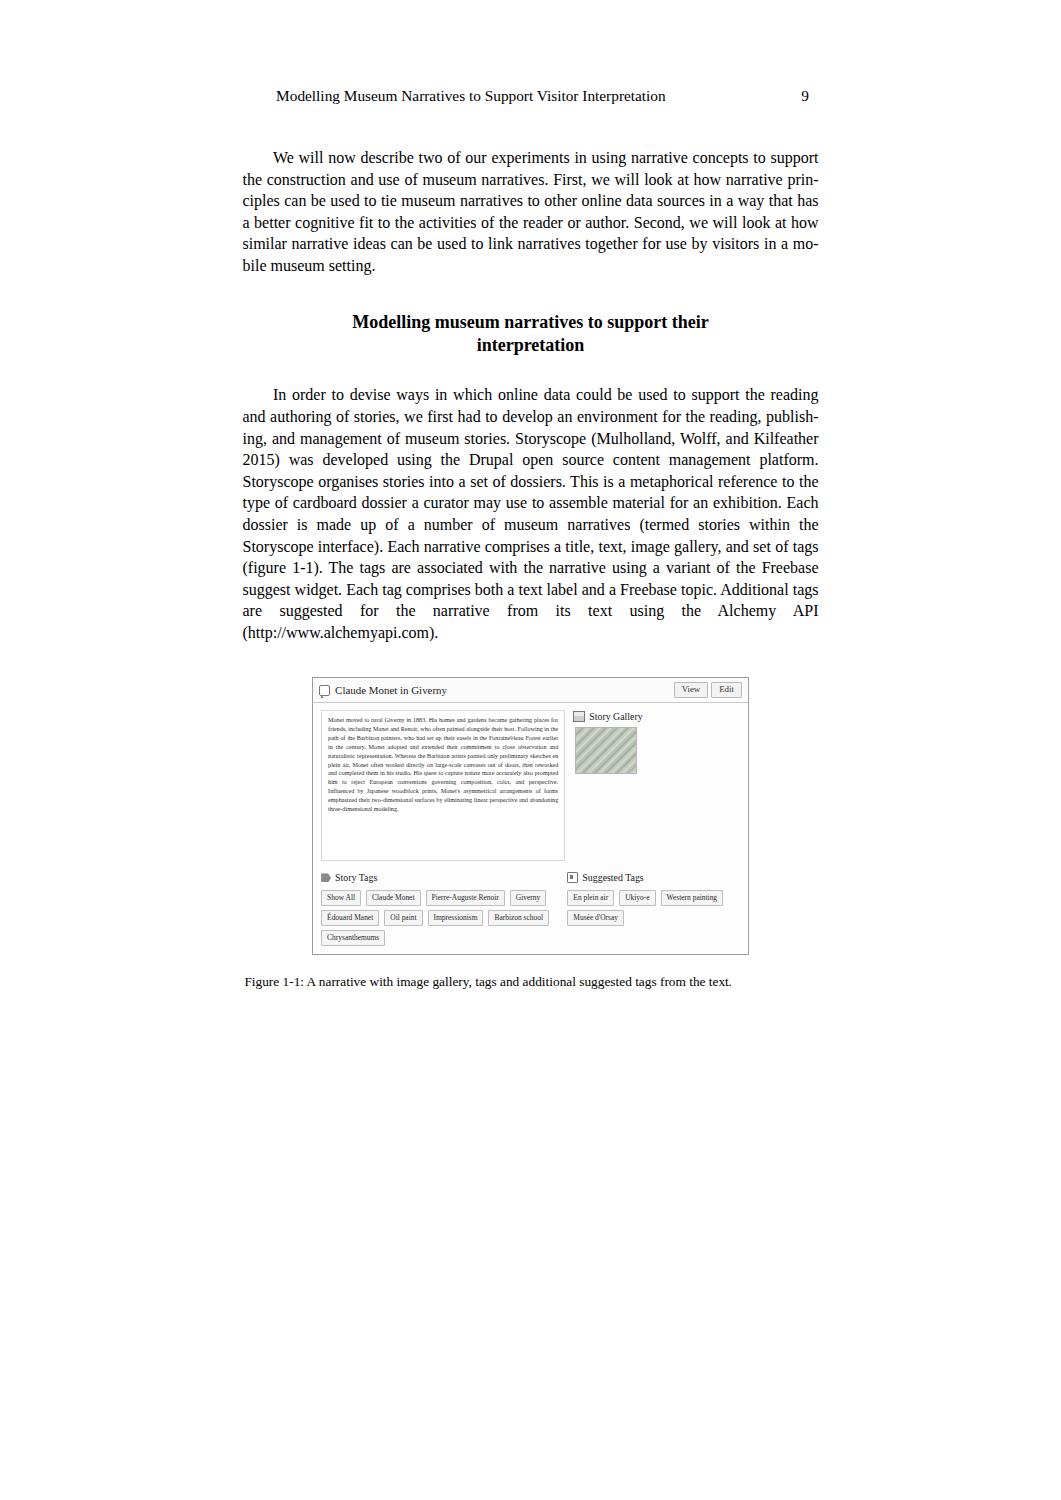Modelling Museum Narratives to Support Visitor Interpretation 9
We will now describe two of our experiments in using narrative concepts to support the construction and use of museum narratives. First, we will look at how narrative principles can be used to tie museum narratives to other online data sources in a way that has a better cognitive fit to the activities of the reader or author. Second, we will look at how similar narrative ideas can be used to link narratives together for use by visitors in a mobile museum setting.
Modelling museum narratives to support their interpretation
In order to devise ways in which online data could be used to support the reading and authoring of stories, we first had to develop an environment for the reading, publishing, and management of museum stories. Storyscope (Mulholland, Wolff, and Kilfeather 2015) was developed using the Drupal open source content management platform. Storyscope organises stories into a set of dossiers. This is a metaphorical reference to the type of cardboard dossier a curator may use to assemble material for an exhibition. Each dossier is made up of a number of museum narratives (termed stories within the Storyscope interface). Each narrative comprises a title, text, image gallery, and set of tags (figure 1-1). The tags are associated with the narrative using a variant of the Freebase suggest widget. Each tag comprises both a text label and a Freebase topic. Additional tags are suggested for the narrative from its text using the Alchemy API (http://www.alchemyapi.com).
Claude Monet in Giverny
View Edit
Monet moved to rural Giverny in 1883. His homes and gardens became gathering places for friends, including Manet and Renoir, who often painted alongside their host. Following in the path of the Barbizon painters, who had set up their easels in the Fontainebleau Forest earlier in the century, Monet adopted and extended their commitment to close observation and naturalistic representation. Whereas the Barbizon artists painted only preliminary sketches en plein air, Monet often worked directly on large-scale canvases out of doors, then reworked and completed them in his studio. His quest to capture nature more accurately also prompted him to reject European conventions governing composition, color, and perspective. Influenced by Japanese woodblock prints, Monet's asymmetrical arrangements of forms emphasized their two-dimensional surfaces by eliminating linear perspective and abandoning three-dimensional modeling.
Story Gallery
Story Tags
Show All Claude Monet Pierre-Auguste Renoir Giverny Édouard Manet Oil paint Impressionism Barbizon school Chrysanthemums
Suggested Tags
En plein air Ukiyo-e Western painting Musée d'Orsay
Figure 1-1: A narrative with image gallery, tags and additional suggested tags from the text.